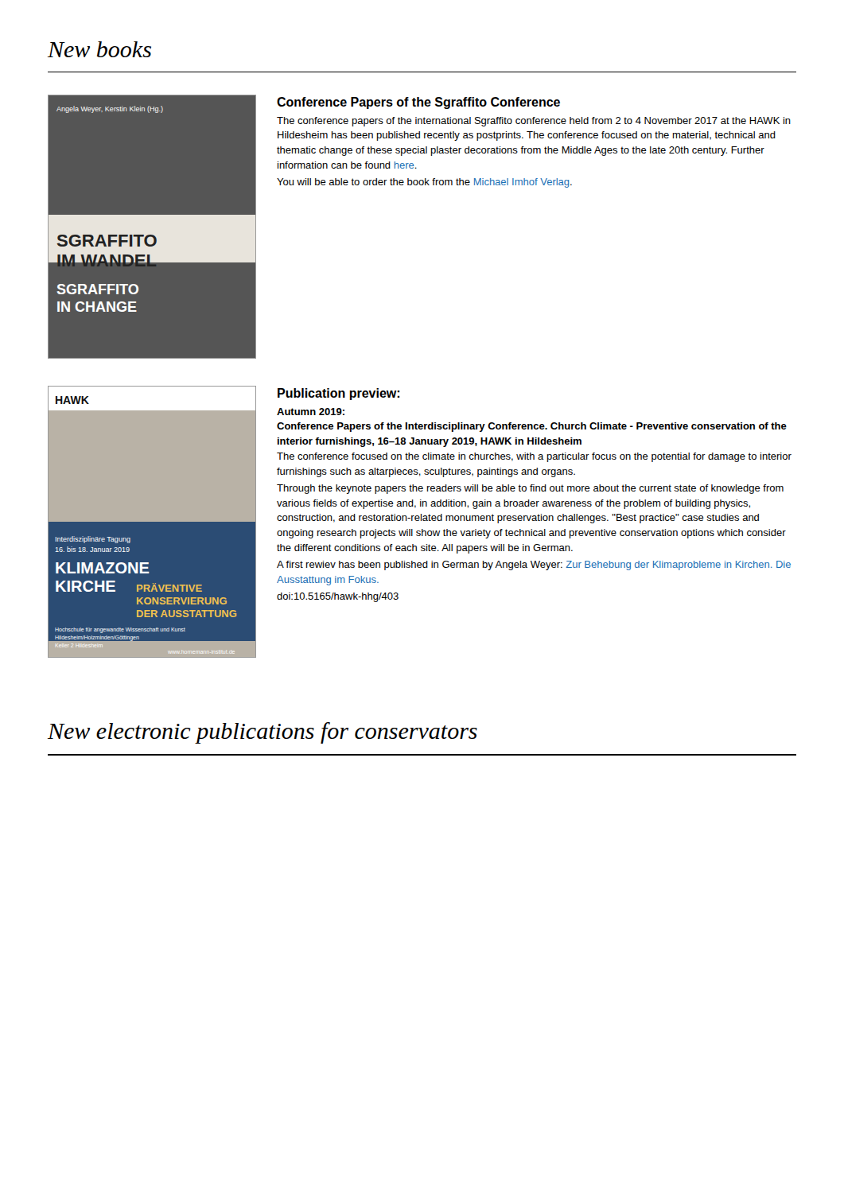New books
Conference Papers of the Sgraffito Conference
The conference papers of the international Sgraffito conference held from 2 to 4 November 2017 at the HAWK in Hildesheim has been published recently as postprints. The conference focused on the material, technical and thematic change of these special plaster decorations from the Middle Ages to the late 20th century. Further information can be found here.
You will be able to order the book from the Michael Imhof Verlag.
Publication preview:
Autumn 2019:
Conference Papers of the Interdisciplinary Conference. Church Climate - Preventive conservation of the interior furnishings, 16–18 January 2019, HAWK in Hildesheim
The conference focused on the climate in churches, with a particular focus on the potential for damage to interior furnishings such as altarpieces, sculptures, paintings and organs.
Through the keynote papers the readers will be able to find out more about the current state of knowledge from various fields of expertise and, in addition, gain a broader awareness of the problem of building physics, construction, and restoration-related monument preservation challenges. "Best practice" case studies and ongoing research projects will show the variety of technical and preventive conservation options which consider the different conditions of each site. All papers will be in German.
A first rewiev has been published in German by Angela Weyer: Zur Behebung der Klimaprobleme in Kirchen. Die Ausstattung im Fokus.
doi:10.5165/hawk-hhg/403
New electronic publications for conservators